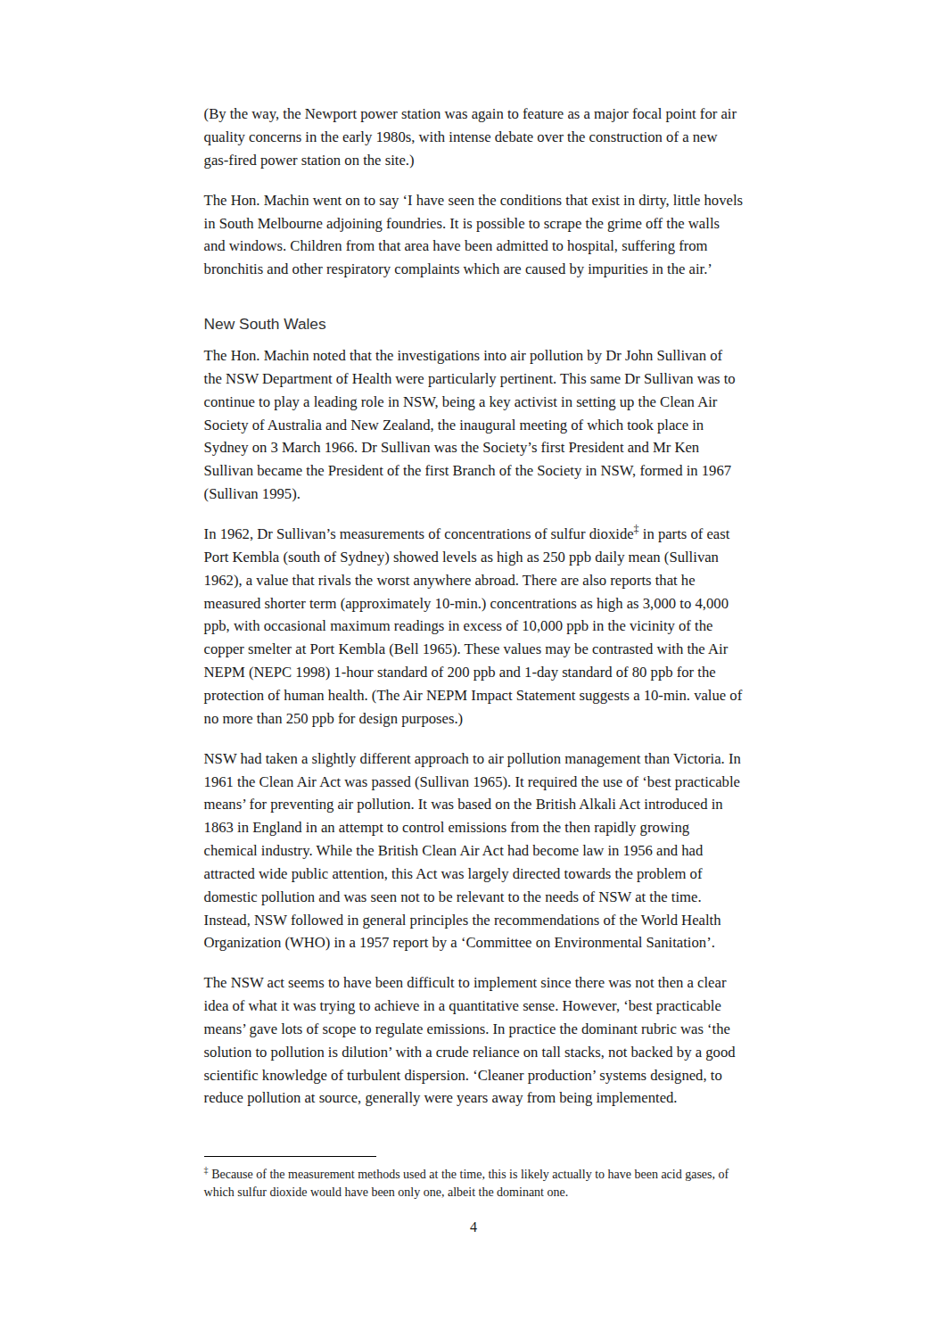(By the way, the Newport power station was again to feature as a major focal point for air quality concerns in the early 1980s, with intense debate over the construction of a new gas-fired power station on the site.)
The Hon. Machin went on to say ‘I have seen the conditions that exist in dirty, little hovels in South Melbourne adjoining foundries. It is possible to scrape the grime off the walls and windows. Children from that area have been admitted to hospital, suffering from bronchitis and other respiratory complaints which are caused by impurities in the air.’
New South Wales
The Hon. Machin noted that the investigations into air pollution by Dr John Sullivan of the NSW Department of Health were particularly pertinent. This same Dr Sullivan was to continue to play a leading role in NSW, being a key activist in setting up the Clean Air Society of Australia and New Zealand, the inaugural meeting of which took place in Sydney on 3 March 1966. Dr Sullivan was the Society’s first President and Mr Ken Sullivan became the President of the first Branch of the Society in NSW, formed in 1967 (Sullivan 1995).
In 1962, Dr Sullivan’s measurements of concentrations of sulfur dioxide‡ in parts of east Port Kembla (south of Sydney) showed levels as high as 250 ppb daily mean (Sullivan 1962), a value that rivals the worst anywhere abroad. There are also reports that he measured shorter term (approximately 10-min.) concentrations as high as 3,000 to 4,000 ppb, with occasional maximum readings in excess of 10,000 ppb in the vicinity of the copper smelter at Port Kembla (Bell 1965). These values may be contrasted with the Air NEPM (NEPC 1998) 1-hour standard of 200 ppb and 1-day standard of 80 ppb for the protection of human health. (The Air NEPM Impact Statement suggests a 10-min. value of no more than 250 ppb for design purposes.)
NSW had taken a slightly different approach to air pollution management than Victoria. In 1961 the Clean Air Act was passed (Sullivan 1965). It required the use of ‘best practicable means’ for preventing air pollution. It was based on the British Alkali Act introduced in 1863 in England in an attempt to control emissions from the then rapidly growing chemical industry. While the British Clean Air Act had become law in 1956 and had attracted wide public attention, this Act was largely directed towards the problem of domestic pollution and was seen not to be relevant to the needs of NSW at the time. Instead, NSW followed in general principles the recommendations of the World Health Organization (WHO) in a 1957 report by a ‘Committee on Environmental Sanitation’.
The NSW act seems to have been difficult to implement since there was not then a clear idea of what it was trying to achieve in a quantitative sense. However, ‘best practicable means’ gave lots of scope to regulate emissions. In practice the dominant rubric was ‘the solution to pollution is dilution’ with a crude reliance on tall stacks, not backed by a good scientific knowledge of turbulent dispersion. ‘Cleaner production’ systems designed, to reduce pollution at source, generally were years away from being implemented.
‡ Because of the measurement methods used at the time, this is likely actually to have been acid gases, of which sulfur dioxide would have been only one, albeit the dominant one.
4